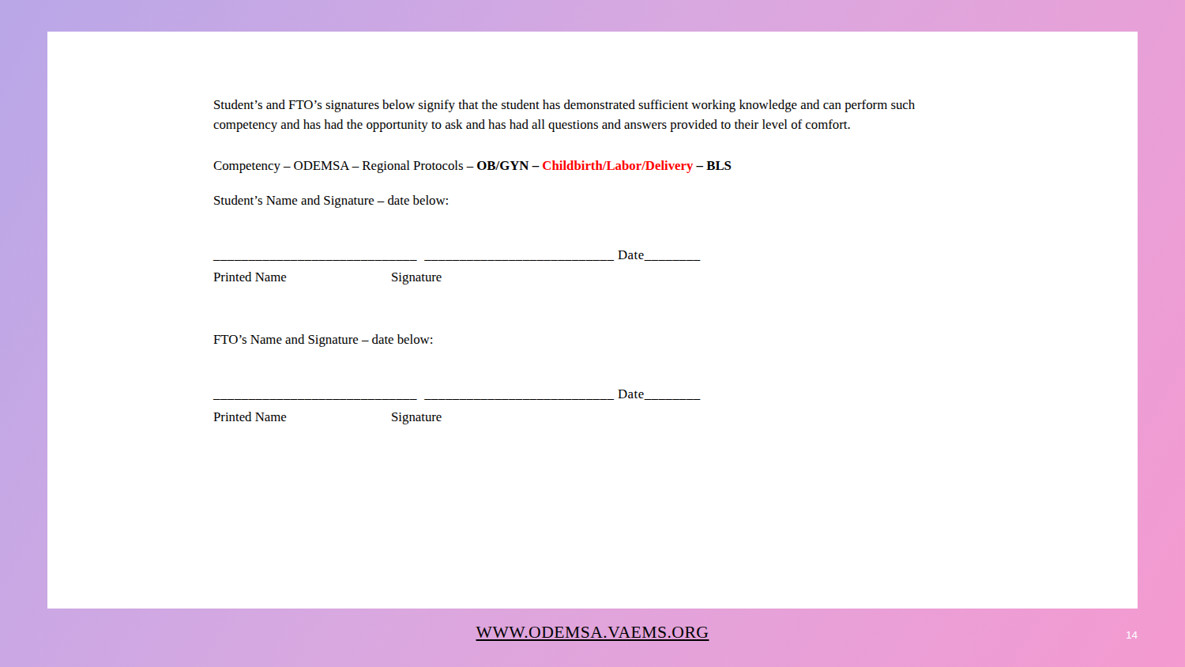Student’s and FTO’s signatures below signify that the student has demonstrated sufficient working knowledge and can perform such competency and has had the opportunity to ask and has had all questions and answers provided to their level of comfort.
Competency – ODEMSA – Regional Protocols – OB/GYN – Childbirth/Labor/Delivery – BLS
Student’s Name and Signature – date below:
_____________________________ ___________________________ Date________
Printed Name Signature
FTO’s Name and Signature – date below:
_____________________________ ___________________________ Date________
Printed Name Signature
WWW.ODEMSA.VAEMS.ORG 14